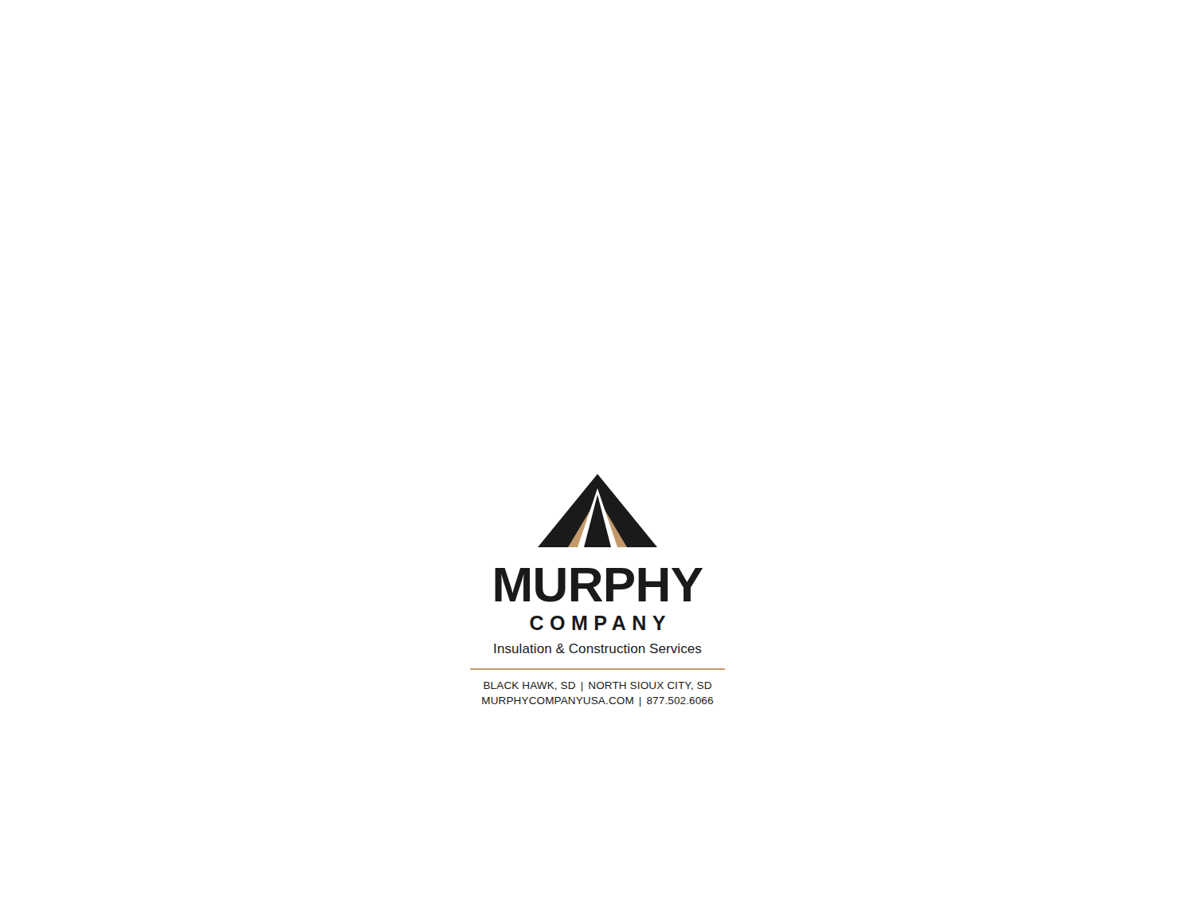MURPHY
COMPANY
Insulation & Construction Services
BLACK HAWK, SD|NORTH SIOUX CITY, SD
MURPHYCOMPANYUSA.COM|877.502.6066